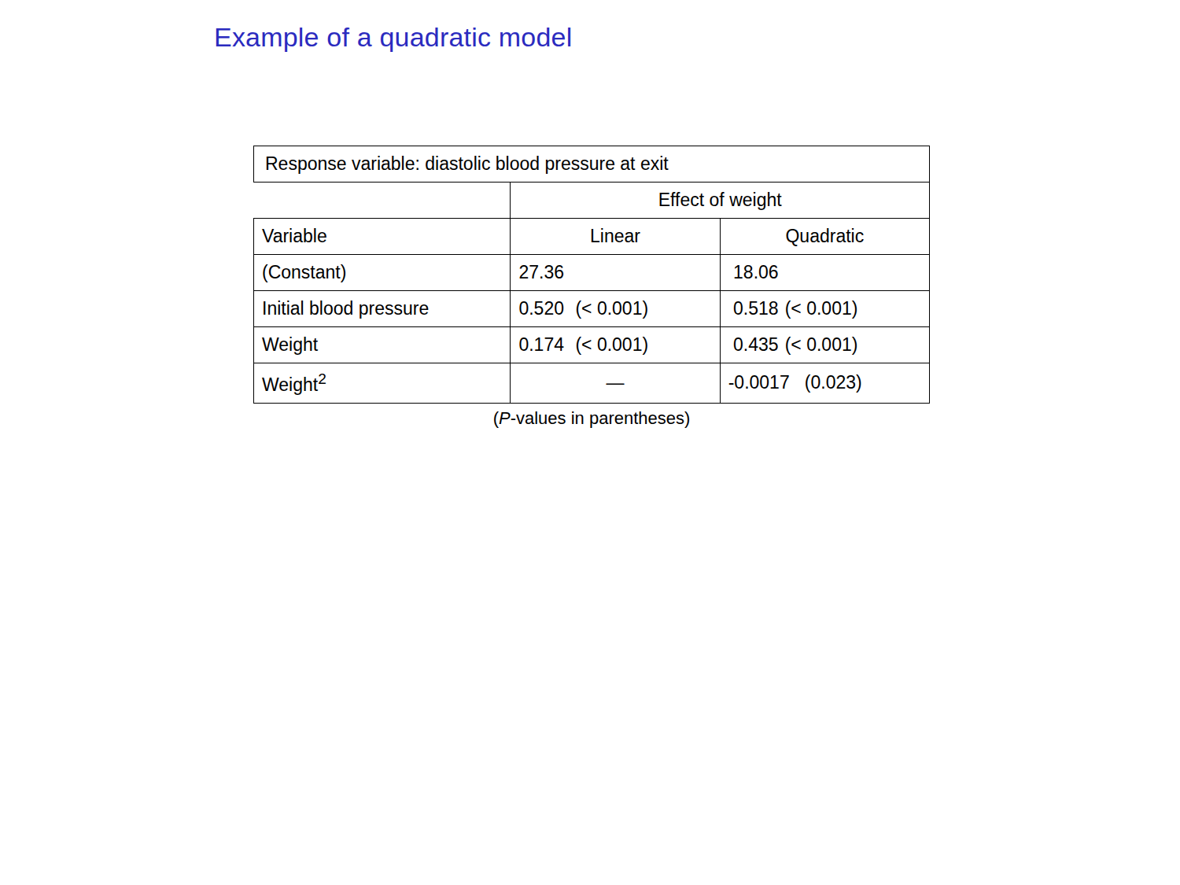Example of a quadratic model
| Response variable: diastolic blood pressure at exit |
| | Effect of weight |
| Variable | Linear | Quadratic |
| (Constant) | 27.36 | 18.06 |
| Initial blood pressure | 0.520 (< 0.001) | 0.518 (< 0.001) |
| Weight | 0.174 (< 0.001) | 0.435 (< 0.001) |
| Weight 2 | — | -0.0017 (0.023) |
(P-values in parentheses)